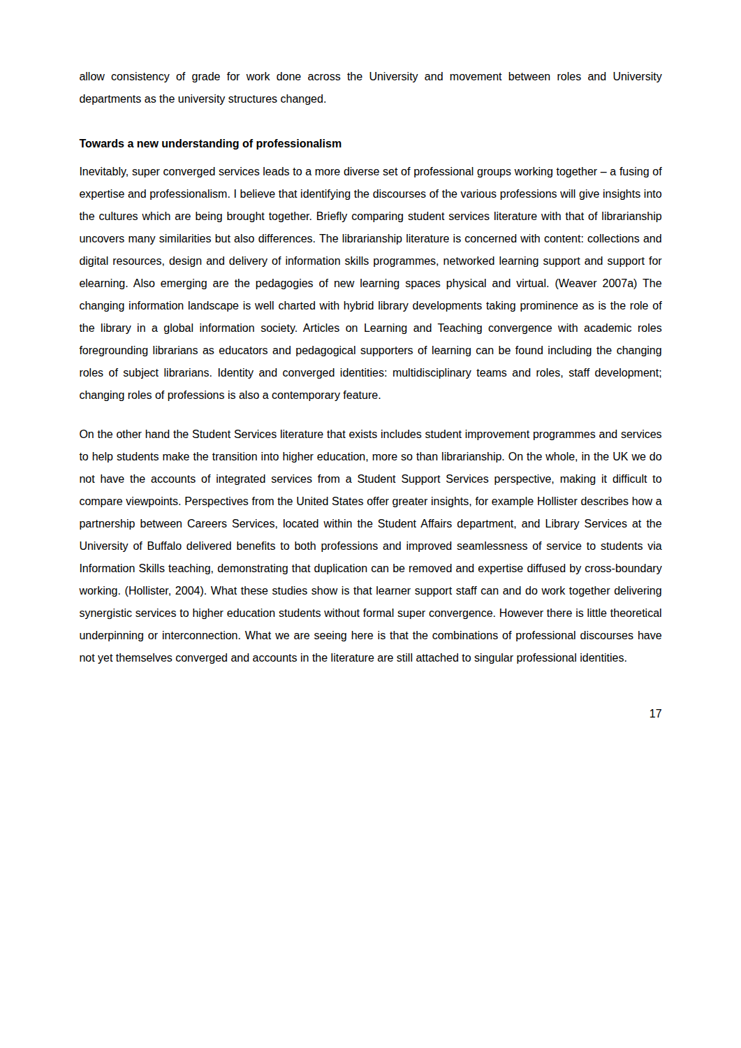allow consistency of grade for work done across the University and movement between roles and University departments as the university structures changed.
Towards a new understanding of professionalism
Inevitably, super converged services leads to a more diverse set of professional groups working together – a fusing of expertise and professionalism. I believe that identifying the discourses of the various professions will give insights into the cultures which are being brought together. Briefly comparing student services literature with that of librarianship uncovers many similarities but also differences. The librarianship literature is concerned with content: collections and digital resources, design and delivery of information skills programmes, networked learning support and support for elearning. Also emerging are the pedagogies of new learning spaces physical and virtual. (Weaver 2007a) The changing information landscape is well charted with hybrid library developments taking prominence as is the role of the library in a global information society. Articles on Learning and Teaching convergence with academic roles foregrounding librarians as educators and pedagogical supporters of learning can be found including the changing roles of subject librarians. Identity and converged identities: multidisciplinary teams and roles, staff development; changing roles of professions is also a contemporary feature.
On the other hand the Student Services literature that exists includes student improvement programmes and services to help students make the transition into higher education, more so than librarianship. On the whole, in the UK we do not have the accounts of integrated services from a Student Support Services perspective, making it difficult to compare viewpoints. Perspectives from the United States offer greater insights, for example Hollister describes how a partnership between Careers Services, located within the Student Affairs department, and Library Services at the University of Buffalo delivered benefits to both professions and improved seamlessness of service to students via Information Skills teaching, demonstrating that duplication can be removed and expertise diffused by cross-boundary working. (Hollister, 2004). What these studies show is that learner support staff can and do work together delivering synergistic services to higher education students without formal super convergence. However there is little theoretical underpinning or interconnection. What we are seeing here is that the combinations of professional discourses have not yet themselves converged and accounts in the literature are still attached to singular professional identities.
17